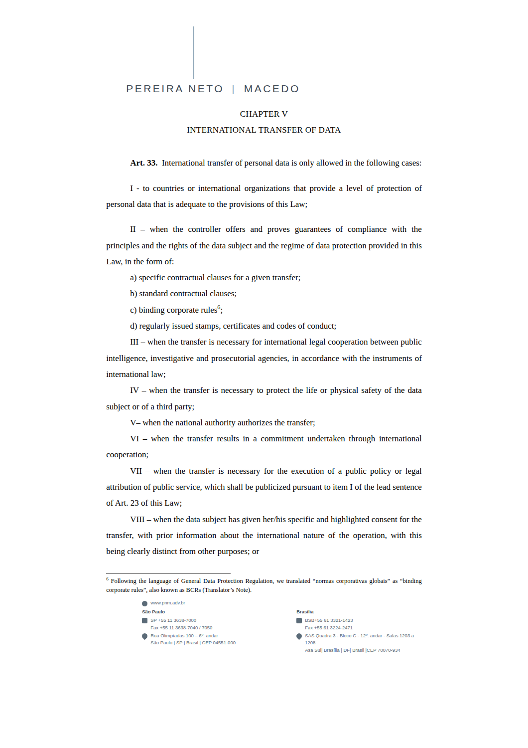PEREIRA NETO | MACEDO
CHAPTER V
INTERNATIONAL TRANSFER OF DATA
Art. 33. International transfer of personal data is only allowed in the following cases:
I - to countries or international organizations that provide a level of protection of personal data that is adequate to the provisions of this Law;
II – when the controller offers and proves guarantees of compliance with the principles and the rights of the data subject and the regime of data protection provided in this Law, in the form of:
a) specific contractual clauses for a given transfer;
b) standard contractual clauses;
c) binding corporate rules6;
d) regularly issued stamps, certificates and codes of conduct;
III – when the transfer is necessary for international legal cooperation between public intelligence, investigative and prosecutorial agencies, in accordance with the instruments of international law;
IV – when the transfer is necessary to protect the life or physical safety of the data subject or of a third party;
V– when the national authority authorizes the transfer;
VI – when the transfer results in a commitment undertaken through international cooperation;
VII – when the transfer is necessary for the execution of a public policy or legal attribution of public service, which shall be publicized pursuant to item I of the lead sentence of Art. 23 of this Law;
VIII – when the data subject has given her/his specific and highlighted consent for the transfer, with prior information about the international nature of the operation, with this being clearly distinct from other purposes; or
6 Following the language of General Data Protection Regulation, we translated “normas corporativas globais” as “binding corporate rules”, also known as BCRs (Translator’s Note).
www.pnm.adv.br
São Paulo
SP +55 11 3638-7000
Fax +55 11 3638-7040 / 7050
Rua Olimpíadas 100 – 6º. andar
São Paulo | SP | Brasil | CEP 04551-000
Brasília
BSB+55 61 3321-1423
Fax +55 61 3224-2471
SAS Quadra 3 - Bloco C - 12º. andar - Salas 1203 a 1208
Asa Sul| Brasília | DF| Brasil |CEP 70070-934